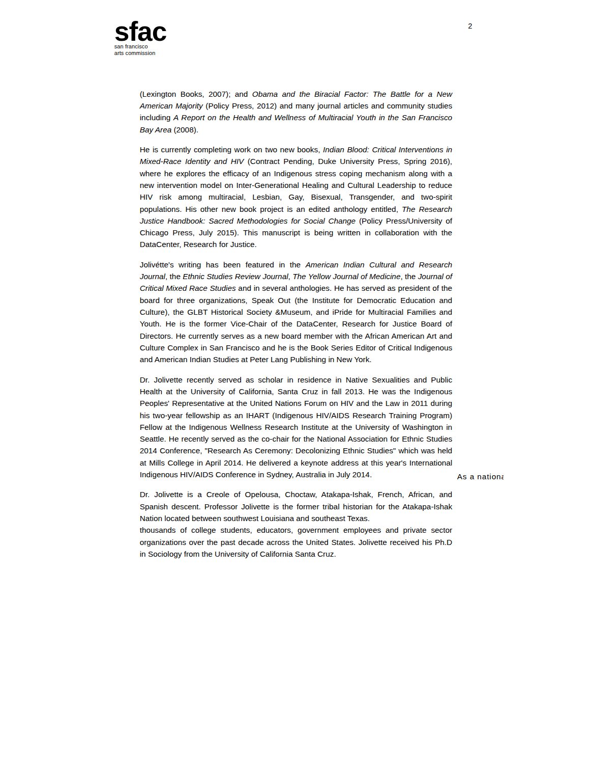sfac
san francisco
arts commission
2
(Lexington Books, 2007); and Obama and the Biracial Factor: The Battle for a New American Majority (Policy Press, 2012) and many journal articles and community studies including A Report on the Health and Wellness of Multiracial Youth in the San Francisco Bay Area (2008).
He is currently completing work on two new books, Indian Blood: Critical Interventions in Mixed-Race Identity and HIV (Contract Pending, Duke University Press, Spring 2016), where he explores the efficacy of an Indigenous stress coping mechanism along with a new intervention model on Inter-Generational Healing and Cultural Leadership to reduce HIV risk among multiracial, Lesbian, Gay, Bisexual, Transgender, and two-spirit populations. His other new book project is an edited anthology entitled, The Research Justice Handbook: Sacred Methodologies for Social Change (Policy Press/University of Chicago Press, July 2015). This manuscript is being written in collaboration with the DataCenter, Research for Justice.
Jolivétte's writing has been featured in the American Indian Cultural and Research Journal, the Ethnic Studies Review Journal, The Yellow Journal of Medicine, the Journal of Critical Mixed Race Studies and in several anthologies. He has served as president of the board for three organizations, Speak Out (the Institute for Democratic Education and Culture), the GLBT Historical Society &Museum, and iPride for Multiracial Families and Youth. He is the former Vice-Chair of the DataCenter, Research for Justice Board of Directors. He currently serves as a new board member with the African American Art and Culture Complex in San Francisco and he is the Book Series Editor of Critical Indigenous and American Indian Studies at Peter Lang Publishing in New York.
Dr. Jolivette recently served as scholar in residence in Native Sexualities and Public Health at the University of California, Santa Cruz in fall 2013. He was the Indigenous Peoples' Representative at the United Nations Forum on HIV and the Law in 2011 during his two-year fellowship as an IHART (Indigenous HIV/AIDS Research Training Program) Fellow at the Indigenous Wellness Research Institute at the University of Washington in Seattle. He recently served as the co-chair for the National Association for Ethnic Studies 2014 Conference, "Research As Ceremony: Decolonizing Ethnic Studies" which was held at Mills College in April 2014. He delivered a keynote address at this year's International Indigenous HIV/AIDS Conference in Sydney, Australia in July 2014.
Dr. Jolivette is a Creole of Opelousa, Choctaw, Atakapa-Ishak, French, African, and Spanish descent. Professor Jolivette is the former tribal historian for the Atakapa-Ishak Nation located between southwest Louisiana and southeast Texas.
thousands of college students, educators, government employees and private sector organizations over the past decade across the United States. Jolivette received his Ph.D in Sociology from the University of California Santa Cruz.
As a nationa